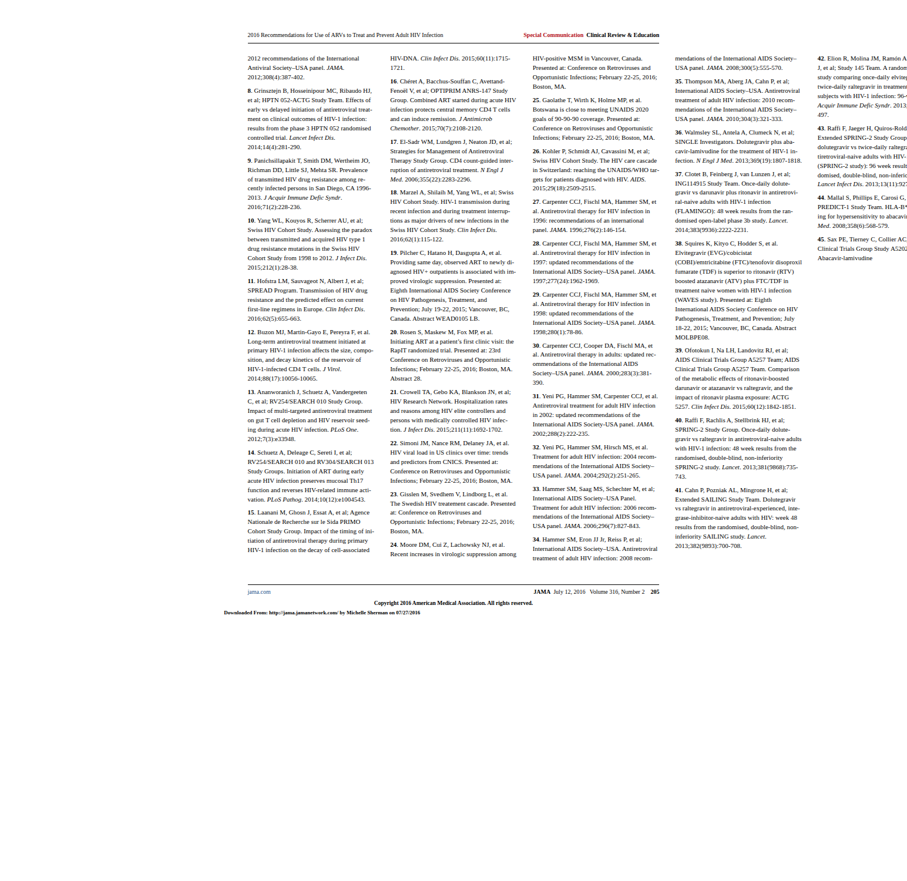2016 Recommendations for Use of ARVs to Treat and Prevent Adult HIV Infection
Special Communication Clinical Review & Education
2012 recommendations of the International Antiviral Society–USA panel. JAMA. 2012;308(4):387-402.
8. Grinsztejn B, Hosseinipour MC, Ribaudo HJ, et al; HPTN 052-ACTG Study Team. Effects of early vs delayed initiation of antiretroviral treatment on clinical outcomes of HIV-1 infection: results from the phase 3 HPTN 052 randomised controlled trial. Lancet Infect Dis. 2014;14(4):281-290.
9. Panichsillapakit T, Smith DM, Wertheim JO, Richman DD, Little SJ, Mehta SR. Prevalence of transmitted HIV drug resistance among recently infected persons in San Diego, CA 1996-2013. J Acquir Immune Defic Syndr. 2016;71(2):228-236.
10. Yang WL, Kouyos R, Scherrer AU, et al; Swiss HIV Cohort Study. Assessing the paradox between transmitted and acquired HIV type 1 drug resistance mutations in the Swiss HIV Cohort Study from 1998 to 2012. J Infect Dis. 2015;212(1):28-38.
11. Hofstra LM, Sauvageot N, Albert J, et al; SPREAD Program. Transmission of HIV drug resistance and the predicted effect on current first-line regimens in Europe. Clin Infect Dis. 2016;62(5):655-663.
12. Buzon MJ, Martin-Gayo E, Pereyra F, et al. Long-term antiretroviral treatment initiated at primary HIV-1 infection affects the size, composition, and decay kinetics of the reservoir of HIV-1-infected CD4 T cells. J Virol. 2014;88(17):10056-10065.
13. Ananworanich J, Schuetz A, Vandergeeten C, et al; RV254/SEARCH 010 Study Group. Impact of multi-targeted antiretroviral treatment on gut T cell depletion and HIV reservoir seeding during acute HIV infection. PLoS One. 2012;7(3):e33948.
14. Schuetz A, Deleage C, Sereti I, et al; RV254/SEARCH 010 and RV304/SEARCH 013 Study Groups. Initiation of ART during early acute HIV infection preserves mucosal Th17 function and reverses HIV-related immune activation. PLoS Pathog. 2014;10(12):e1004543.
15. Laanani M, Ghosn J, Essat A, et al; Agence Nationale de Recherche sur le Sida PRIMO Cohort Study Group. Impact of the timing of initiation of antiretroviral therapy during primary HIV-1 infection on the decay of cell-associated HIV-DNA. Clin Infect Dis. 2015;60(11):1715-1721.
16. Chéret A, Bacchus-Souffan C, Avettand-Fenoël V, et al; OPTIPRIM ANRS-147 Study Group. Combined ART started during acute HIV infection protects central memory CD4 T cells and can induce remission. J Antimicrob Chemother. 2015;70(7):2108-2120.
17. El-Sadr WM, Lundgren J, Neaton JD, et al; Strategies for Management of Antiretroviral Therapy Study Group. CD4 count-guided interruption of antiretroviral treatment. N Engl J Med. 2006;355(22):2283-2296.
18. Marzel A, Shilaih M, Yang WL, et al; Swiss HIV Cohort Study. HIV-1 transmission during recent infection and during treatment interruptions as major drivers of new infections in the Swiss HIV Cohort Study. Clin Infect Dis. 2016;62(1):115-122.
19. Pilcher C, Hatano H, Dasgupta A, et al. Providing same day, observed ART to newly diagnosed HIV+ outpatients is associated with improved virologic suppression. Presented at: Eighth International AIDS Society Conference on HIV Pathogenesis, Treatment, and Prevention; July 19-22, 2015; Vancouver, BC, Canada. Abstract WEAD0105 LB.
20. Rosen S, Maskew M, Fox MP, et al. Initiating ART at a patient’s first clinic visit: the RapIT randomized trial. Presented at: 23rd Conference on Retroviruses and Opportunistic Infections; February 22-25, 2016; Boston, MA. Abstract 28.
21. Crowell TA, Gebo KA, Blankson JN, et al; HIV Research Network. Hospitalization rates and reasons among HIV elite controllers and persons with medically controlled HIV infection. J Infect Dis. 2015;211(11):1692-1702.
22. Simoni JM, Nance RM, Delaney JA, et al. HIV viral load in US clinics over time: trends and predictors from CNICS. Presented at: Conference on Retroviruses and Opportunistic Infections; February 22-25, 2016; Boston, MA.
23. Gisslen M, Svedhem V, Lindborg L, et al. The Swedish HIV treatement cascade. Presented at: Conference on Retroviruses and Opportunistic Infections; February 22-25, 2016; Boston, MA.
24. Moore DM, Cui Z, Lachowsky NJ, et al. Recent increases in virologic suppression among HIV-positive MSM in Vancouver, Canada. Presented at: Conference on Retroviruses and Opportunistic Infections; February 22-25, 2016; Boston, MA.
25. Gaolathe T, Wirth K, Holme MP, et al. Botswana is close to meeting UNAIDS 2020 goals of 90-90-90 coverage. Presented at: Conference on Retroviruses and Opportunistic Infections; February 22-25, 2016; Boston, MA.
26. Kohler P, Schmidt AJ, Cavassini M, et al; Swiss HIV Cohort Study. The HIV care cascade in Switzerland: reaching the UNAIDS/WHO targets for patients diagnosed with HIV. AIDS. 2015;29(18):2509-2515.
27. Carpenter CCJ, Fischl MA, Hammer SM, et al. Antiretroviral therapy for HIV infection in 1996: recommendations of an international panel. JAMA. 1996;276(2):146-154.
28. Carpenter CCJ, Fischl MA, Hammer SM, et al. Antiretroviral therapy for HIV infection in 1997: updated recommendations of the International AIDS Society–USA panel. JAMA. 1997;277(24):1962-1969.
29. Carpenter CCJ, Fischl MA, Hammer SM, et al. Antiretroviral therapy for HIV infection in 1998: updated recommendations of the International AIDS Society–USA panel. JAMA. 1998;280(1):78-86.
30. Carpenter CCJ, Cooper DA, Fischl MA, et al. Antiretroviral therapy in adults: updated recommendations of the International AIDS Society–USA panel. JAMA. 2000;283(3):381-390.
31. Yeni PG, Hammer SM, Carpenter CCJ, et al. Antiretroviral treatment for adult HIV infection in 2002: updated recommendations of the International AIDS Society-USA panel. JAMA. 2002;288(2):222-235.
32. Yeni PG, Hammer SM, Hirsch MS, et al. Treatment for adult HIV infection: 2004 recommendations of the International AIDS Society–USA panel. JAMA. 2004;292(2):251-265.
33. Hammer SM, Saag MS, Schechter M, et al; International AIDS Society–USA Panel. Treatment for adult HIV infection: 2006 recommendations of the International AIDS Society–USA panel. JAMA. 2006;296(7):827-843.
34. Hammer SM, Eron JJ Jr, Reiss P, et al; International AIDS Society–USA. Antiretroviral treatment of adult HIV infection: 2008 recommendations of the International AIDS Society–USA panel. JAMA. 2008;300(5):555-570.
35. Thompson MA, Aberg JA, Cahn P, et al; International AIDS Society–USA. Antiretroviral treatment of adult HIV infection: 2010 recommendations of the International AIDS Society–USA panel. JAMA. 2010;304(3):321-333.
36. Walmsley SL, Antela A, Clumeck N, et al; SINGLE Investigators. Dolutegravir plus abacavir-lamivudine for the treatment of HIV-1 infection. N Engl J Med. 2013;369(19):1807-1818.
37. Clotet B, Feinberg J, van Lunzen J, et al; ING114915 Study Team. Once-daily dolutegravir vs darunavir plus ritonavir in antiretroviral-naive adults with HIV-1 infection (FLAMINGO): 48 week results from the randomised open-label phase 3b study. Lancet. 2014;383(9936):2222-2231.
38. Squires K, Kityo C, Hodder S, et al. Elvitegravir (EVG)/cobicistat (COBI)/emtricitabine (FTC)/tenofovir disoproxil fumarate (TDF) is superior to ritonavir (RTV) boosted atazanavir (ATV) plus FTC/TDF in treatment naive women with HIV-1 infection (WAVES study). Presented at: Eighth International AIDS Society Conference on HIV Pathogenesis, Treatment, and Prevention; July 18-22, 2015; Vancouver, BC, Canada. Abstract MOLBPE08.
39. Ofotokun I, Na LH, Landovitz RJ, et al; AIDS Clinical Trials Group A5257 Team; AIDS Clinical Trials Group A5257 Team. Comparison of the metabolic effects of ritonavir-boosted darunavir or atazanavir vs raltegravir, and the impact of ritonavir plasma exposure: ACTG 5257. Clin Infect Dis. 2015;60(12):1842-1851.
40. Raffi F, Rachlis A, Stellbrink HJ, et al; SPRING-2 Study Group. Once-daily dolutegravir vs raltegravir in antiretroviral-naive adults with HIV-1 infection: 48 week results from the randomised, double-blind, non-inferiority SPRING-2 study. Lancet. 2013;381(9868):735-743.
41. Cahn P, Pozniak AL, Mingrone H, et al; Extended SAILING Study Team. Dolutegravir vs raltegravir in antiretroviral-experienced, integrase-inhibitor-naive adults with HIV: week 48 results from the randomised, double-blind, non-inferiority SAILING study. Lancet. 2013;382(9893):700-708.
42. Elion R, Molina JM, Ramón Arribas López J, et al; Study 145 Team. A randomized phase 3 study comparing once-daily elvitegravir with twice-daily raltegravir in treatment-experienced subjects with HIV-1 infection: 96-week results. J Acquir Immune Defic Syndr. 2013;63(4):494-497.
43. Raffi F, Jaeger H, Quiros-Roldan E, et al; Extended SPRING-2 Study Group. Once-daily dolutegravir vs twice-daily raltegravir in antiretroviral-naive adults with HIV-1 infection (SPRING-2 study): 96 week results from a randomised, double-blind, non-inferiority trial. Lancet Infect Dis. 2013;13(11):927-935.
44. Mallal S, Phillips E, Carosi G, et al; PREDICT-1 Study Team. HLA-B*5701 screening for hypersensitivity to abacavir. N Engl J Med. 2008;358(6):568-579.
45. Sax PE, Tierney C, Collier AC, et al; AIDS Clinical Trials Group Study A5202 Team. Abacavir-lamivudine
jama.com
JAMA July 12, 2016 Volume 316, Number 2 205
Copyright 2016 American Medical Association. All rights reserved.
Downloaded From: http://jama.jamanetwork.com/ by Michelle Sherman on 07/27/2016